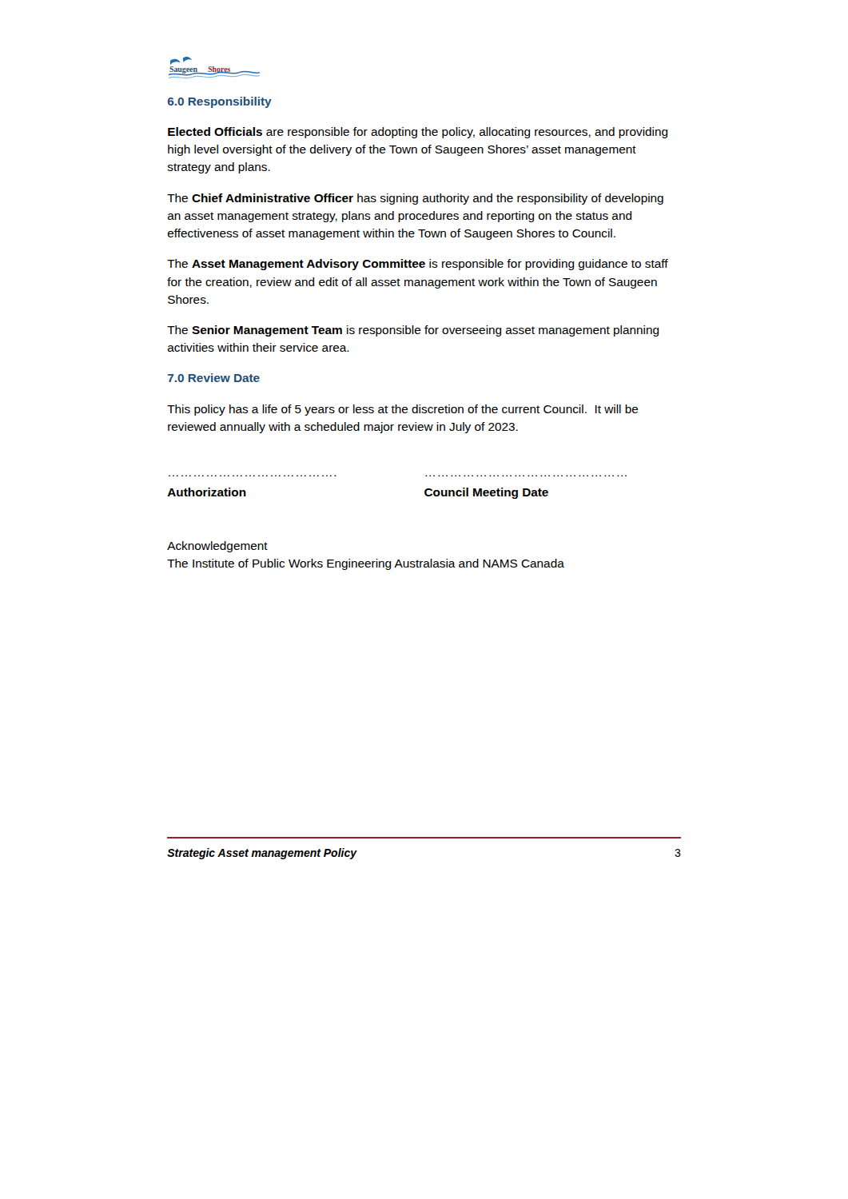Saugeen Shores
6.0 Responsibility
Elected Officials are responsible for adopting the policy, allocating resources, and providing high level oversight of the delivery of the Town of Saugeen Shores’ asset management strategy and plans.
The Chief Administrative Officer has signing authority and the responsibility of developing an asset management strategy, plans and procedures and reporting on the status and effectiveness of asset management within the Town of Saugeen Shores to Council.
The Asset Management Advisory Committee is responsible for providing guidance to staff for the creation, review and edit of all asset management work within the Town of Saugeen Shores.
The Senior Management Team is responsible for overseeing asset management planning activities within their service area.
7.0 Review Date
This policy has a life of 5 years or less at the discretion of the current Council. It will be reviewed annually with a scheduled major review in July of 2023.
………………………………….
Authorization
…………………………………………
Council Meeting Date
Acknowledgement
The Institute of Public Works Engineering Australasia and NAMS Canada
Strategic Asset management Policy 3